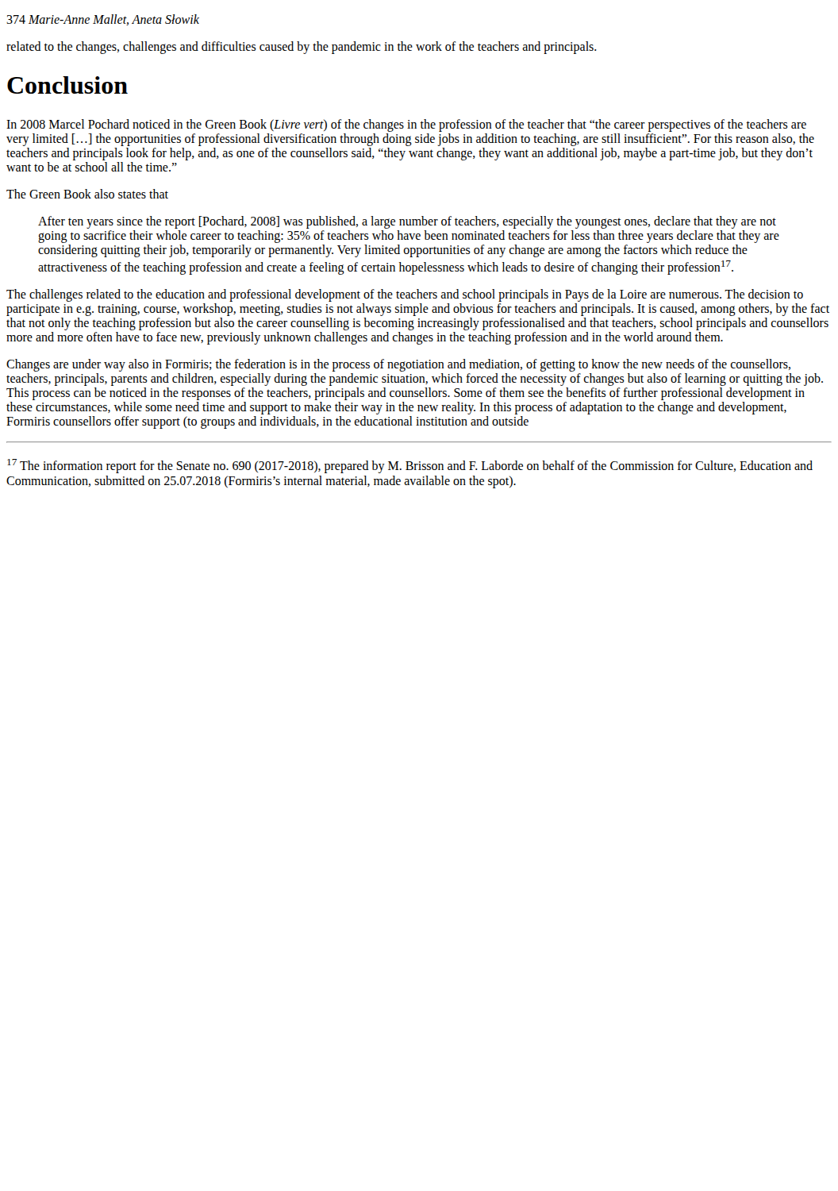374 Marie-Anne Mallet, Aneta Słowik
related to the changes, challenges and difficulties caused by the pandemic in the work of the teachers and principals.
Conclusion
In 2008 Marcel Pochard noticed in the Green Book (Livre vert) of the changes in the profession of the teacher that “the career perspectives of the teachers are very limited […] the opportunities of professional diversification through doing side jobs in addition to teaching, are still insufficient”. For this reason also, the teachers and principals look for help, and, as one of the counsellors said, “they want change, they want an additional job, maybe a part-time job, but they don’t want to be at school all the time.”
The Green Book also states that
After ten years since the report [Pochard, 2008] was published, a large number of teachers, especially the youngest ones, declare that they are not going to sacrifice their whole career to teaching: 35% of teachers who have been nominated teachers for less than three years declare that they are considering quitting their job, temporarily or permanently. Very limited opportunities of any change are among the factors which reduce the attractiveness of the teaching profession and create a feeling of certain hopelessness which leads to desire of changing their profession17.
The challenges related to the education and professional development of the teachers and school principals in Pays de la Loire are numerous. The decision to participate in e.g. training, course, workshop, meeting, studies is not always simple and obvious for teachers and principals. It is caused, among others, by the fact that not only the teaching profession but also the career counselling is becoming increasingly professionalised and that teachers, school principals and counsellors more and more often have to face new, previously unknown challenges and changes in the teaching profession and in the world around them.
Changes are under way also in Formiris; the federation is in the process of negotiation and mediation, of getting to know the new needs of the counsellors, teachers, principals, parents and children, especially during the pandemic situation, which forced the necessity of changes but also of learning or quitting the job. This process can be noticed in the responses of the teachers, principals and counsellors. Some of them see the benefits of further professional development in these circumstances, while some need time and support to make their way in the new reality. In this process of adaptation to the change and development, Formiris counsellors offer support (to groups and individuals, in the educational institution and outside
17 The information report for the Senate no. 690 (2017-2018), prepared by M. Brisson and F. Laborde on behalf of the Commission for Culture, Education and Communication, submitted on 25.07.2018 (Formiris’s internal material, made available on the spot).